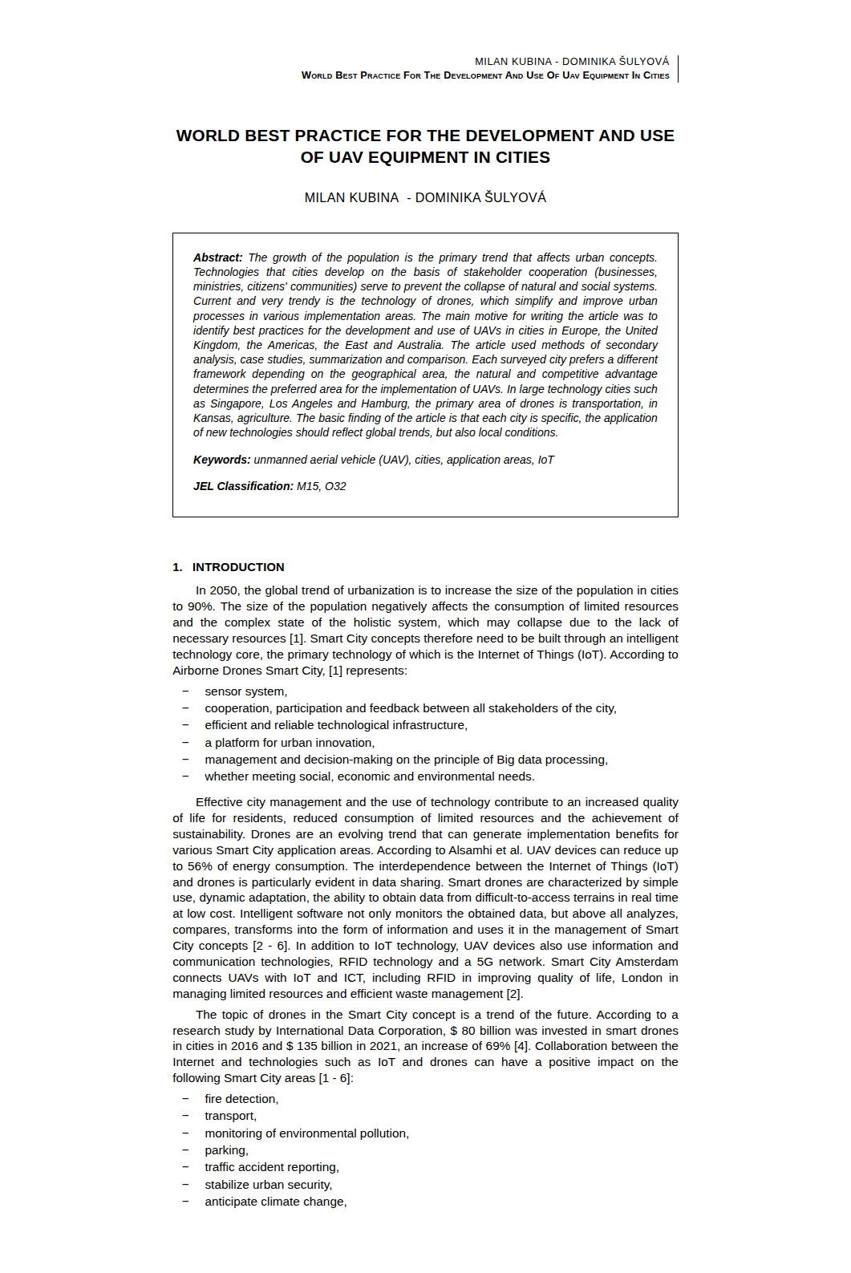Milan Kubina - Dominika Šulyová
World Best Practice For The Development And Use Of Uav Equipment In Cities
World best practice for the development and use of UAV equipment in cities
Milan Kubina - Dominika Šulyová
Abstract: The growth of the population is the primary trend that affects urban concepts. Technologies that cities develop on the basis of stakeholder cooperation (businesses, ministries, citizens' communities) serve to prevent the collapse of natural and social systems. Current and very trendy is the technology of drones, which simplify and improve urban processes in various implementation areas. The main motive for writing the article was to identify best practices for the development and use of UAVs in cities in Europe, the United Kingdom, the Americas, the East and Australia. The article used methods of secondary analysis, case studies, summarization and comparison. Each surveyed city prefers a different framework depending on the geographical area, the natural and competitive advantage determines the preferred area for the implementation of UAVs. In large technology cities such as Singapore, Los Angeles and Hamburg, the primary area of drones is transportation, in Kansas, agriculture. The basic finding of the article is that each city is specific, the application of new technologies should reflect global trends, but also local conditions.
Keywords: unmanned aerial vehicle (UAV), cities, application areas, IoT
JEL Classification: M15, O32
1. INTRODUCTION
In 2050, the global trend of urbanization is to increase the size of the population in cities to 90%. The size of the population negatively affects the consumption of limited resources and the complex state of the holistic system, which may collapse due to the lack of necessary resources [1]. Smart City concepts therefore need to be built through an intelligent technology core, the primary technology of which is the Internet of Things (IoT). According to Airborne Drones Smart City, [1] represents:
sensor system,
cooperation, participation and feedback between all stakeholders of the city,
efficient and reliable technological infrastructure,
a platform for urban innovation,
management and decision-making on the principle of Big data processing,
whether meeting social, economic and environmental needs.
Effective city management and the use of technology contribute to an increased quality of life for residents, reduced consumption of limited resources and the achievement of sustainability. Drones are an evolving trend that can generate implementation benefits for various Smart City application areas. According to Alsamhi et al. UAV devices can reduce up to 56% of energy consumption. The interdependence between the Internet of Things (IoT) and drones is particularly evident in data sharing. Smart drones are characterized by simple use, dynamic adaptation, the ability to obtain data from difficult-to-access terrains in real time at low cost. Intelligent software not only monitors the obtained data, but above all analyzes, compares, transforms into the form of information and uses it in the management of Smart City concepts [2 - 6]. In addition to IoT technology, UAV devices also use information and communication technologies, RFID technology and a 5G network. Smart City Amsterdam connects UAVs with IoT and ICT, including RFID in improving quality of life, London in managing limited resources and efficient waste management [2].
The topic of drones in the Smart City concept is a trend of the future. According to a research study by International Data Corporation, $ 80 billion was invested in smart drones in cities in 2016 and $ 135 billion in 2021, an increase of 69% [4]. Collaboration between the Internet and technologies such as IoT and drones can have a positive impact on the following Smart City areas [1 - 6]:
fire detection,
transport,
monitoring of environmental pollution,
parking,
traffic accident reporting,
stabilize urban security,
anticipate climate change,